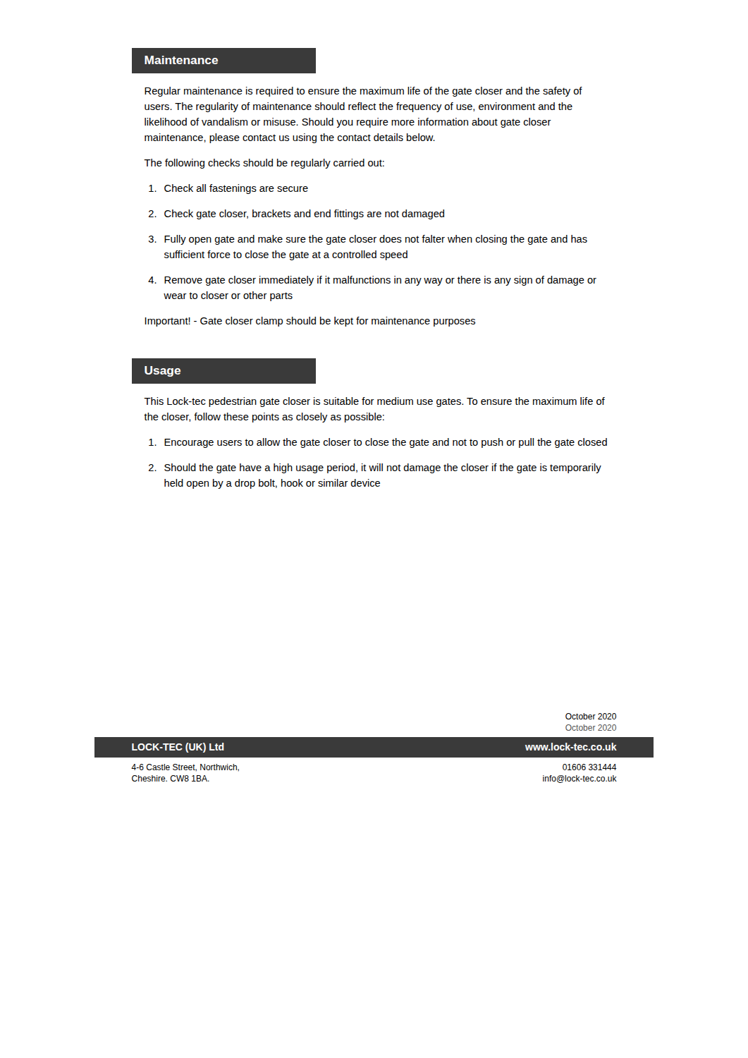Maintenance
Regular maintenance is required to ensure the maximum life of the gate closer and the safety of users. The regularity of maintenance should reflect the frequency of use, environment and the likelihood of vandalism or misuse. Should you require more information about gate closer maintenance, please contact us using the contact details below.
The following checks should be regularly carried out:
Check all fastenings are secure
Check gate closer, brackets and end fittings are not damaged
Fully open gate and make sure the gate closer does not falter when closing the gate and has sufficient force to close the gate at a controlled speed
Remove gate closer immediately if it malfunctions in any way or there is any sign of damage or wear to closer or other parts
Important! - Gate closer clamp should be kept for maintenance purposes
Usage
This Lock-tec pedestrian gate closer is suitable for medium use gates. To ensure the maximum life of the closer, follow these points as closely as possible:
Encourage users to allow the gate closer to close the gate and not to push or pull the gate closed
Should the gate have a high usage period, it will not damage the closer if the gate is temporarily held open by a drop bolt, hook or similar device
October 2020
October 2020
LOCK-TEC (UK) Ltd www.lock-tec.co.uk
4-6 Castle Street, Northwich,
Cheshire. CW8 1BA.
01606 331444
info@lock-tec.co.uk